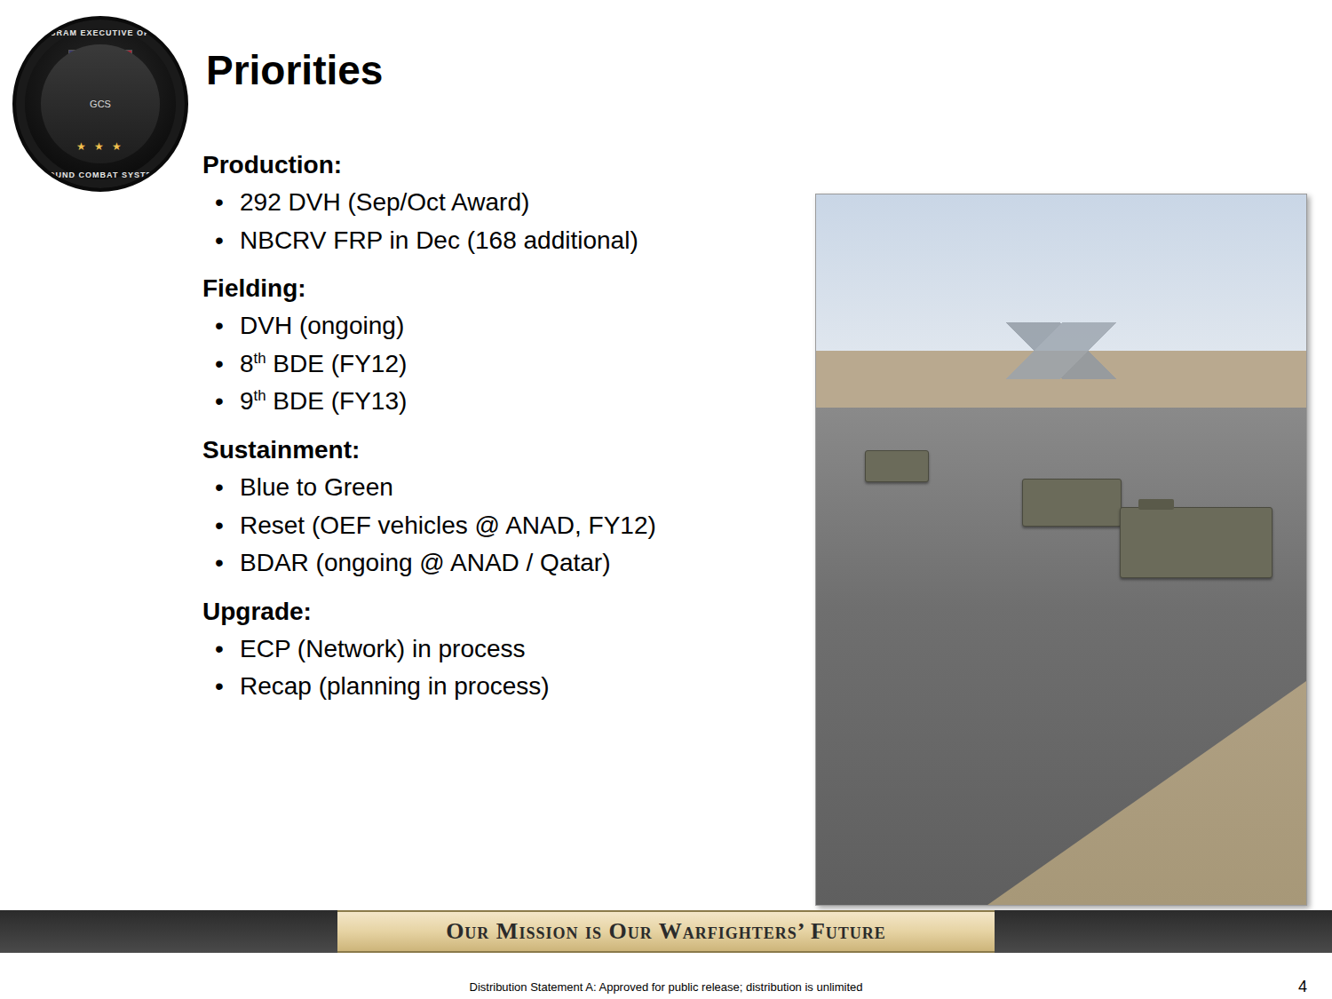Program Executive Office
GCS
★ ★ ★
Ground Combat Systems
Priorities
Production:
292 DVH (Sep/Oct Award)
NBCRV FRP in Dec (168 additional)
Fielding:
DVH (ongoing)
8th BDE (FY12)
9th BDE (FY13)
Sustainment:
Blue to Green
Reset (OEF vehicles @ ANAD, FY12)
BDAR (ongoing @ ANAD / Qatar)
Upgrade:
ECP (Network) in process
Recap (planning in process)
Our Mission is Our Warfighters’ Future
Distribution Statement A: Approved for public release; distribution is unlimited
4